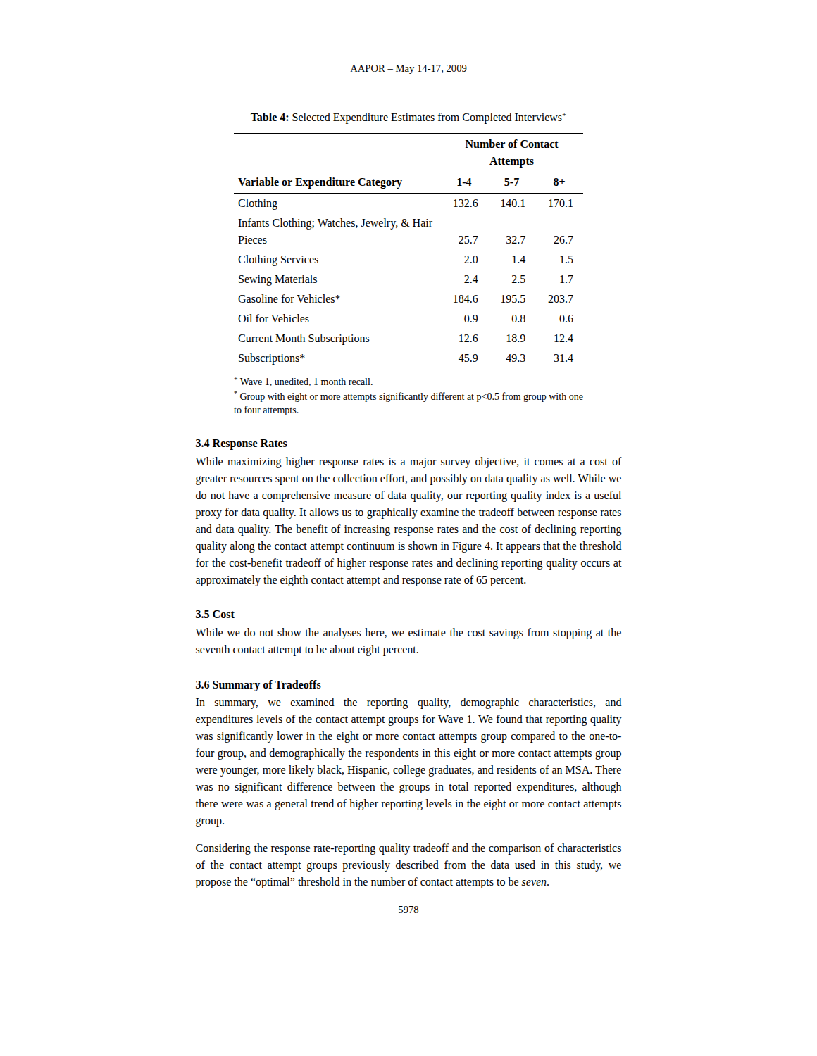AAPOR – May 14-17, 2009
Table 4: Selected Expenditure Estimates from Completed Interviews+
| | Number of Contact Attempts |
| --- | --- |
| Variable or Expenditure Category | 1-4 | 5-7 | 8+ |
| Clothing | 132.6 | 140.1 | 170.1 |
| Infants Clothing; Watches, Jewelry, & Hair Pieces | 25.7 | 32.7 | 26.7 |
| Clothing Services | 2.0 | 1.4 | 1.5 |
| Sewing Materials | 2.4 | 2.5 | 1.7 |
| Gasoline for Vehicles* | 184.6 | 195.5 | 203.7 |
| Oil for Vehicles | 0.9 | 0.8 | 0.6 |
| Current Month Subscriptions | 12.6 | 18.9 | 12.4 |
| Subscriptions* | 45.9 | 49.3 | 31.4 |
+ Wave 1, unedited, 1 month recall.
* Group with eight or more attempts significantly different at p<0.5 from group with one to four attempts.
3.4 Response Rates
While maximizing higher response rates is a major survey objective, it comes at a cost of greater resources spent on the collection effort, and possibly on data quality as well. While we do not have a comprehensive measure of data quality, our reporting quality index is a useful proxy for data quality. It allows us to graphically examine the tradeoff between response rates and data quality. The benefit of increasing response rates and the cost of declining reporting quality along the contact attempt continuum is shown in Figure 4. It appears that the threshold for the cost-benefit tradeoff of higher response rates and declining reporting quality occurs at approximately the eighth contact attempt and response rate of 65 percent.
3.5 Cost
While we do not show the analyses here, we estimate the cost savings from stopping at the seventh contact attempt to be about eight percent.
3.6 Summary of Tradeoffs
In summary, we examined the reporting quality, demographic characteristics, and expenditures levels of the contact attempt groups for Wave 1. We found that reporting quality was significantly lower in the eight or more contact attempts group compared to the one-to-four group, and demographically the respondents in this eight or more contact attempts group were younger, more likely black, Hispanic, college graduates, and residents of an MSA. There was no significant difference between the groups in total reported expenditures, although there were was a general trend of higher reporting levels in the eight or more contact attempts group.
Considering the response rate-reporting quality tradeoff and the comparison of characteristics of the contact attempt groups previously described from the data used in this study, we propose the “optimal” threshold in the number of contact attempts to be seven.
5978